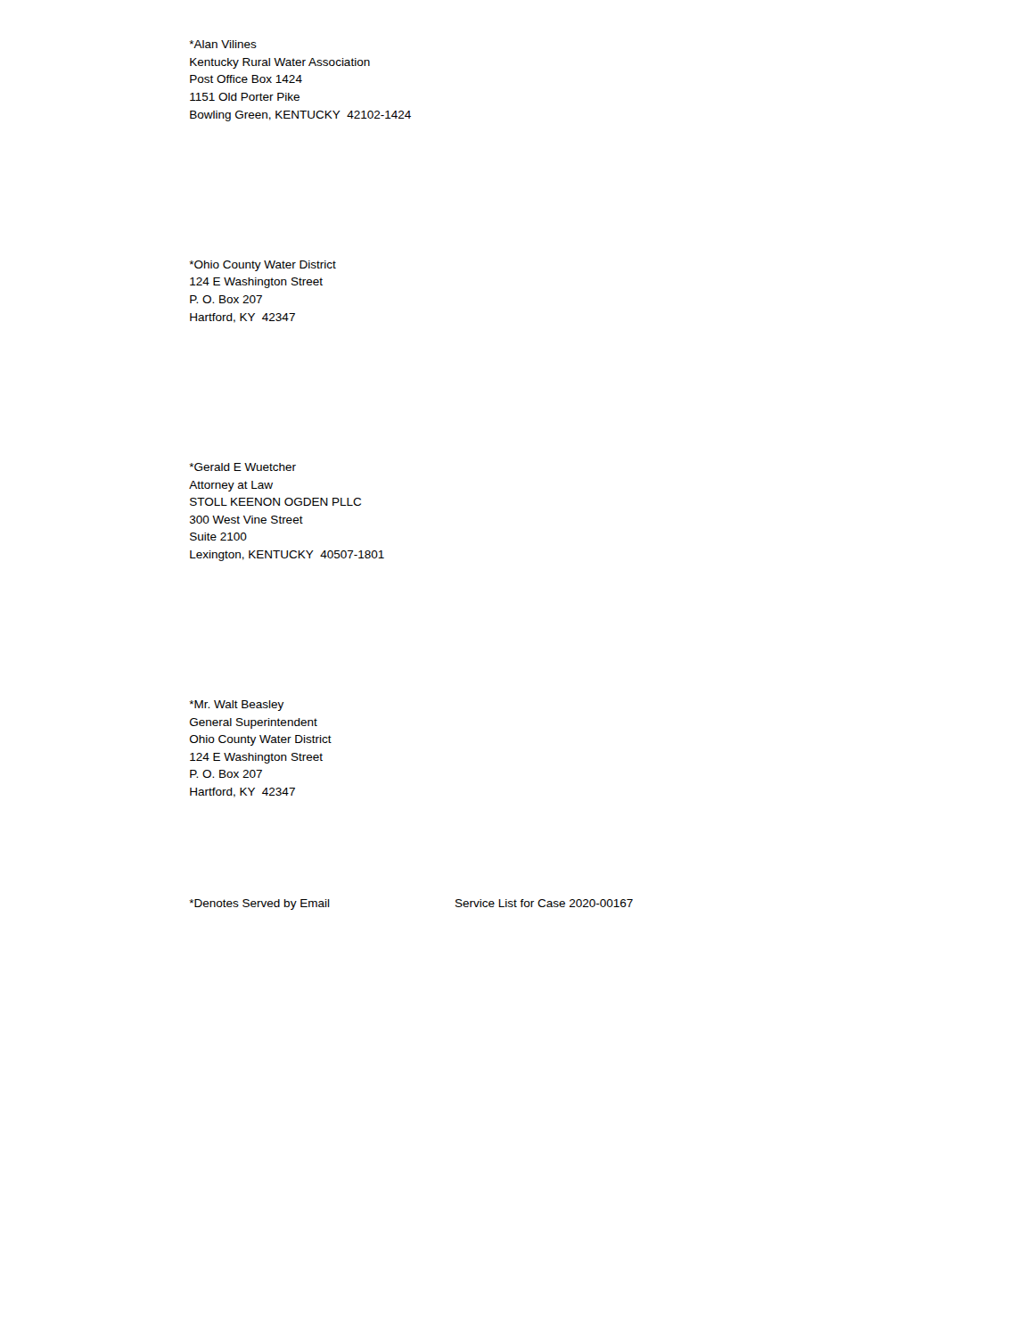*Alan Vilines Kentucky Rural Water Association Post Office Box 1424 1151 Old Porter Pike Bowling Green, KENTUCKY 42102-1424
*Ohio County Water District 124 E Washington Street P. O. Box 207 Hartford, KY 42347
*Gerald E Wuetcher Attorney at Law STOLL KEENON OGDEN PLLC 300 West Vine Street Suite 2100 Lexington, KENTUCKY 40507-1801
*Mr. Walt Beasley General Superintendent Ohio County Water District 124 E Washington Street P. O. Box 207 Hartford, KY 42347
*Denotes Served by Email
Service List for Case 2020-00167